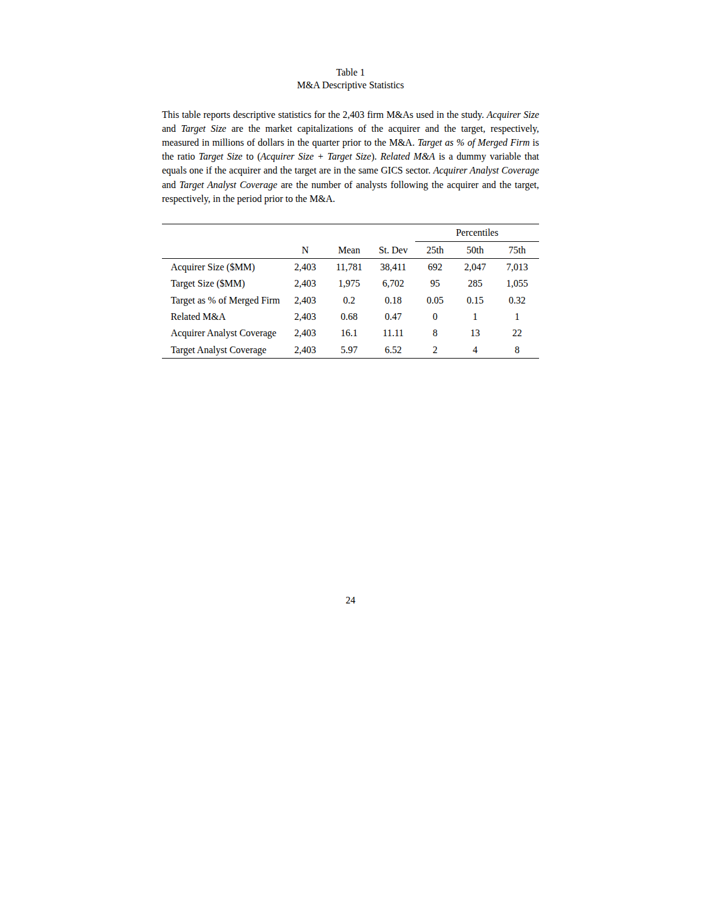Table 1
M&A Descriptive Statistics
This table reports descriptive statistics for the 2,403 firm M&As used in the study. Acquirer Size and Target Size are the market capitalizations of the acquirer and the target, respectively, measured in millions of dollars in the quarter prior to the M&A. Target as % of Merged Firm is the ratio Target Size to (Acquirer Size + Target Size). Related M&A is a dummy variable that equals one if the acquirer and the target are in the same GICS sector. Acquirer Analyst Coverage and Target Analyst Coverage are the number of analysts following the acquirer and the target, respectively, in the period prior to the M&A.
| | | | | Percentiles |
| | N | Mean | St. Dev | 25th | 50th | 75th |
| Acquirer Size ($MM) | 2,403 | 11,781 | 38,411 | 692 | 2,047 | 7,013 |
| Target Size ($MM) | 2,403 | 1,975 | 6,702 | 95 | 285 | 1,055 |
| Target as % of Merged Firm | 2,403 | 0.2 | 0.18 | 0.05 | 0.15 | 0.32 |
| Related M&A | 2,403 | 0.68 | 0.47 | 0 | 1 | 1 |
| Acquirer Analyst Coverage | 2,403 | 16.1 | 11.11 | 8 | 13 | 22 |
| Target Analyst Coverage | 2,403 | 5.97 | 6.52 | 2 | 4 | 8 |
24